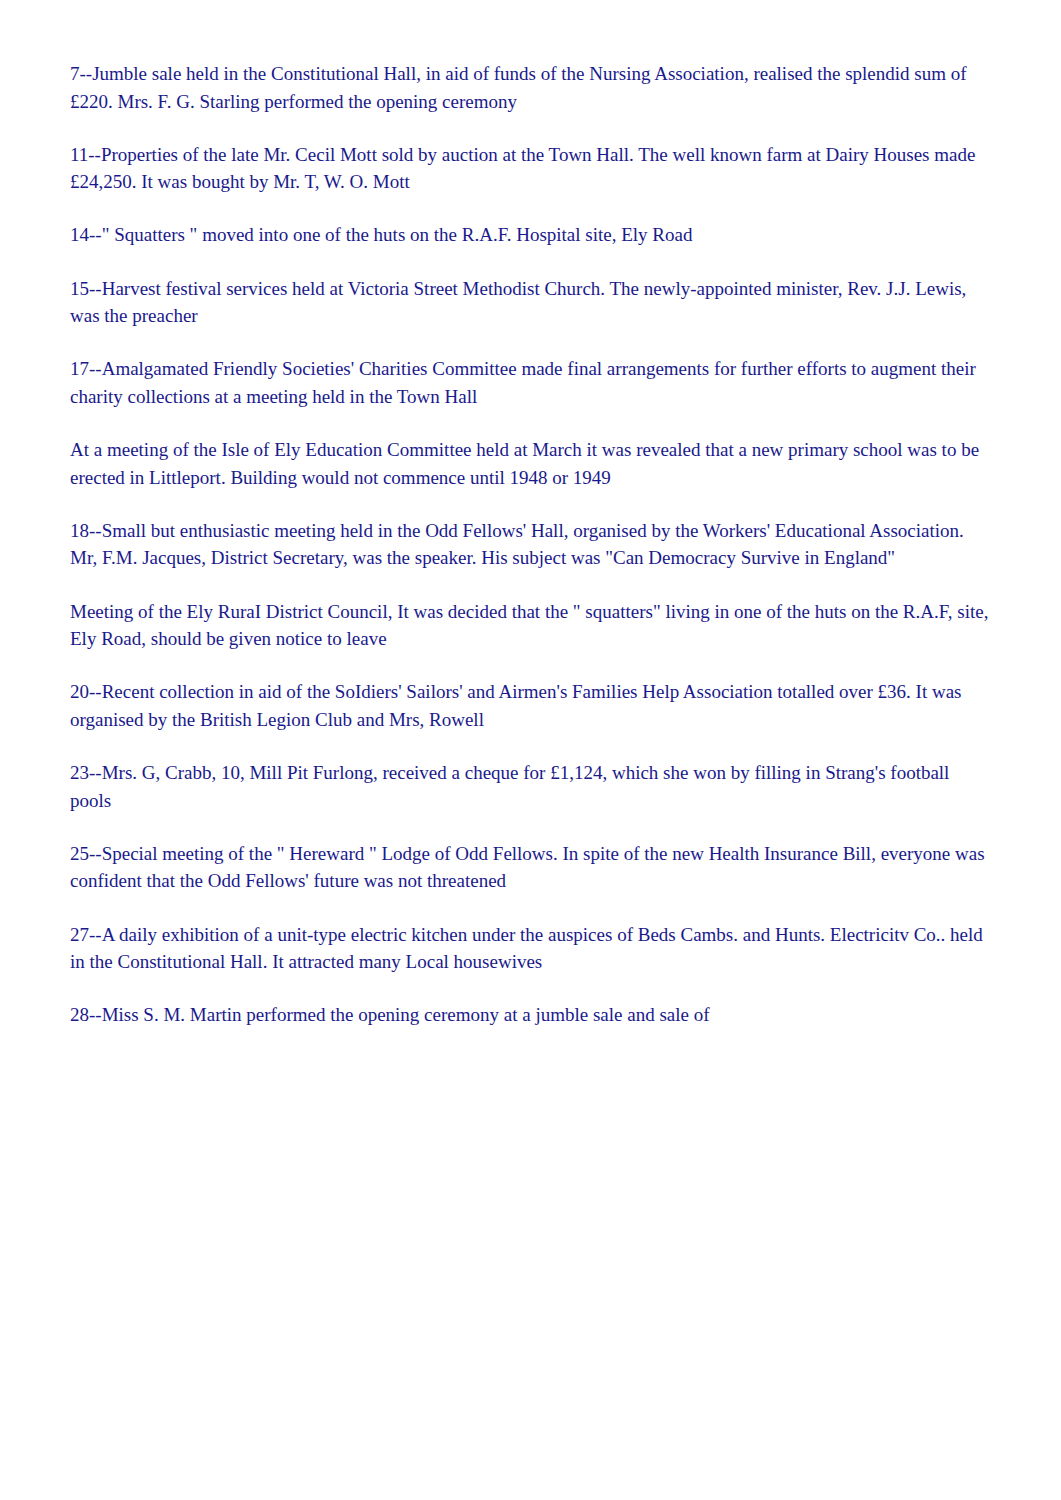7--Jumble sale held in the Constitutional Hall, in aid of funds of the Nursing Association, realised the splendid sum of £220. Mrs. F. G. Starling performed the opening ceremony
11--Properties of the late Mr. Cecil Mott sold by auction at the Town Hall. The well known farm at Dairy Houses made £24,250. It was bought by Mr. T, W. O. Mott
14--" Squatters " moved into one of the huts on the R.A.F. Hospital site, Ely Road
15--Harvest festival services held at Victoria Street Methodist Church. The newly-appointed minister, Rev. J.J. Lewis, was the preacher
17--Amalgamated Friendly Societies' Charities Committee made final arrangements for further efforts to augment their charity collections at a meeting held in the Town Hall
At a meeting of the Isle of Ely Education Committee held at March it was revealed that a new primary school was to be erected in Littleport. Building would not commence until 1948 or 1949
18--Small but enthusiastic meeting held in the Odd Fellows' Hall, organised by the Workers' Educational Association. Mr, F.M. Jacques, District Secretary, was the speaker. His subject was "Can Democracy Survive in England"
Meeting of the Ely RuraI District Council, It was decided that the " squatters" living in one of the huts on the R.A.F, site, Ely Road, should be given notice to leave
20--Recent collection in aid of the SoIdiers' Sailors' and Airmen's Families Help Association totalled over £36. It was organised by the British Legion Club and Mrs, Rowell
23--Mrs. G, Crabb, 10, Mill Pit Furlong, received a cheque for £1,124, which she won by filling in Strang's football pools
25--Special meeting of the " Hereward " Lodge of Odd Fellows. In spite of the new Health Insurance Bill, everyone was confident that the Odd Fellows' future was not threatened
27--A daily exhibition of a unit-type electric kitchen under the auspices of Beds Cambs. and Hunts. Electricitv Co.. held in the Constitutional Hall. It attracted many Local housewives
28--Miss S. M. Martin performed the opening ceremony at a jumble sale and sale of